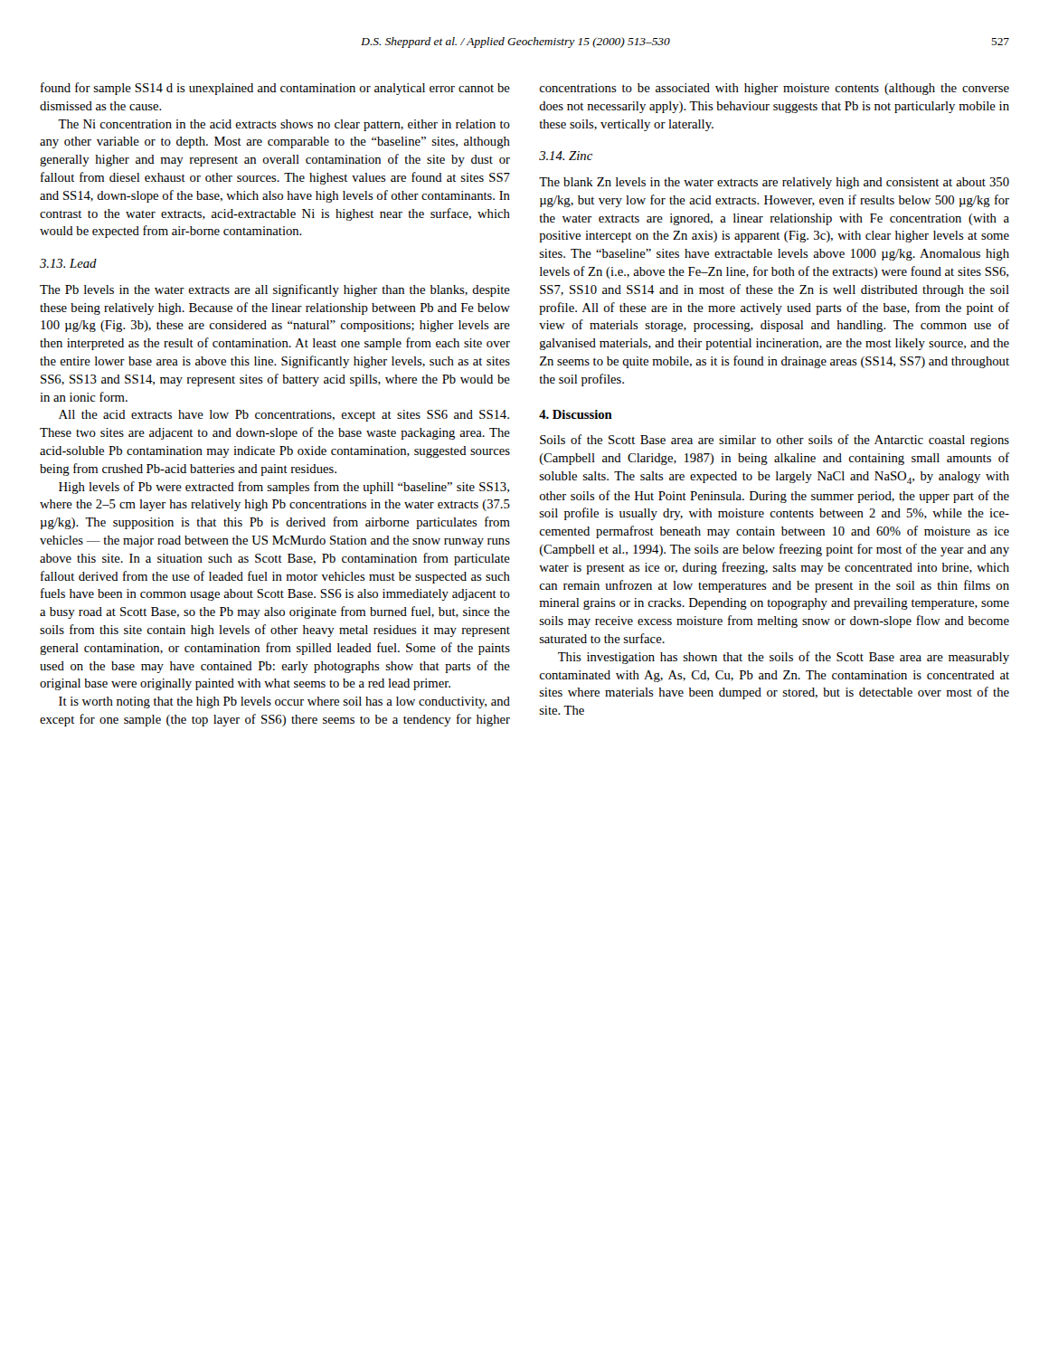D.S. Sheppard et al. / Applied Geochemistry 15 (2000) 513–530 527
found for sample SS14 d is unexplained and contamination or analytical error cannot be dismissed as the cause.
The Ni concentration in the acid extracts shows no clear pattern, either in relation to any other variable or to depth. Most are comparable to the “baseline” sites, although generally higher and may represent an overall contamination of the site by dust or fallout from diesel exhaust or other sources. The highest values are found at sites SS7 and SS14, down-slope of the base, which also have high levels of other contaminants. In contrast to the water extracts, acid-extractable Ni is highest near the surface, which would be expected from air-borne contamination.
3.13. Lead
The Pb levels in the water extracts are all significantly higher than the blanks, despite these being relatively high. Because of the linear relationship between Pb and Fe below 100 µg/kg (Fig. 3b), these are considered as “natural” compositions; higher levels are then interpreted as the result of contamination. At least one sample from each site over the entire lower base area is above this line. Significantly higher levels, such as at sites SS6, SS13 and SS14, may represent sites of battery acid spills, where the Pb would be in an ionic form.
All the acid extracts have low Pb concentrations, except at sites SS6 and SS14. These two sites are adjacent to and down-slope of the base waste packaging area. The acid-soluble Pb contamination may indicate Pb oxide contamination, suggested sources being from crushed Pb-acid batteries and paint residues.
High levels of Pb were extracted from samples from the uphill “baseline” site SS13, where the 2–5 cm layer has relatively high Pb concentrations in the water extracts (37.5 µg/kg). The supposition is that this Pb is derived from airborne particulates from vehicles — the major road between the US McMurdo Station and the snow runway runs above this site. In a situation such as Scott Base, Pb contamination from particulate fallout derived from the use of leaded fuel in motor vehicles must be suspected as such fuels have been in common usage about Scott Base. SS6 is also immediately adjacent to a busy road at Scott Base, so the Pb may also originate from burned fuel, but, since the soils from this site contain high levels of other heavy metal residues it may represent general contamination, or contamination from spilled leaded fuel. Some of the paints used on the base may have contained Pb: early photographs show that parts of the original base were originally painted with what seems to be a red lead primer.
It is worth noting that the high Pb levels occur where soil has a low conductivity, and except for one sample (the top layer of SS6) there seems to be a tendency for higher concentrations to be associated with higher moisture contents (although the converse does not necessarily apply). This behaviour suggests that Pb is not particularly mobile in these soils, vertically or laterally.
3.14. Zinc
The blank Zn levels in the water extracts are relatively high and consistent at about 350 µg/kg, but very low for the acid extracts. However, even if results below 500 µg/kg for the water extracts are ignored, a linear relationship with Fe concentration (with a positive intercept on the Zn axis) is apparent (Fig. 3c), with clear higher levels at some sites. The “baseline” sites have extractable levels above 1000 µg/kg. Anomalous high levels of Zn (i.e., above the Fe–Zn line, for both of the extracts) were found at sites SS6, SS7, SS10 and SS14 and in most of these the Zn is well distributed through the soil profile. All of these are in the more actively used parts of the base, from the point of view of materials storage, processing, disposal and handling. The common use of galvanised materials, and their potential incineration, are the most likely source, and the Zn seems to be quite mobile, as it is found in drainage areas (SS14, SS7) and throughout the soil profiles.
4. Discussion
Soils of the Scott Base area are similar to other soils of the Antarctic coastal regions (Campbell and Claridge, 1987) in being alkaline and containing small amounts of soluble salts. The salts are expected to be largely NaCl and NaSO4, by analogy with other soils of the Hut Point Peninsula. During the summer period, the upper part of the soil profile is usually dry, with moisture contents between 2 and 5%, while the ice-cemented permafrost beneath may contain between 10 and 60% of moisture as ice (Campbell et al., 1994). The soils are below freezing point for most of the year and any water is present as ice or, during freezing, salts may be concentrated into brine, which can remain unfrozen at low temperatures and be present in the soil as thin films on mineral grains or in cracks. Depending on topography and prevailing temperature, some soils may receive excess moisture from melting snow or down-slope flow and become saturated to the surface.
This investigation has shown that the soils of the Scott Base area are measurably contaminated with Ag, As, Cd, Cu, Pb and Zn. The contamination is concentrated at sites where materials have been dumped or stored, but is detectable over most of the site. The